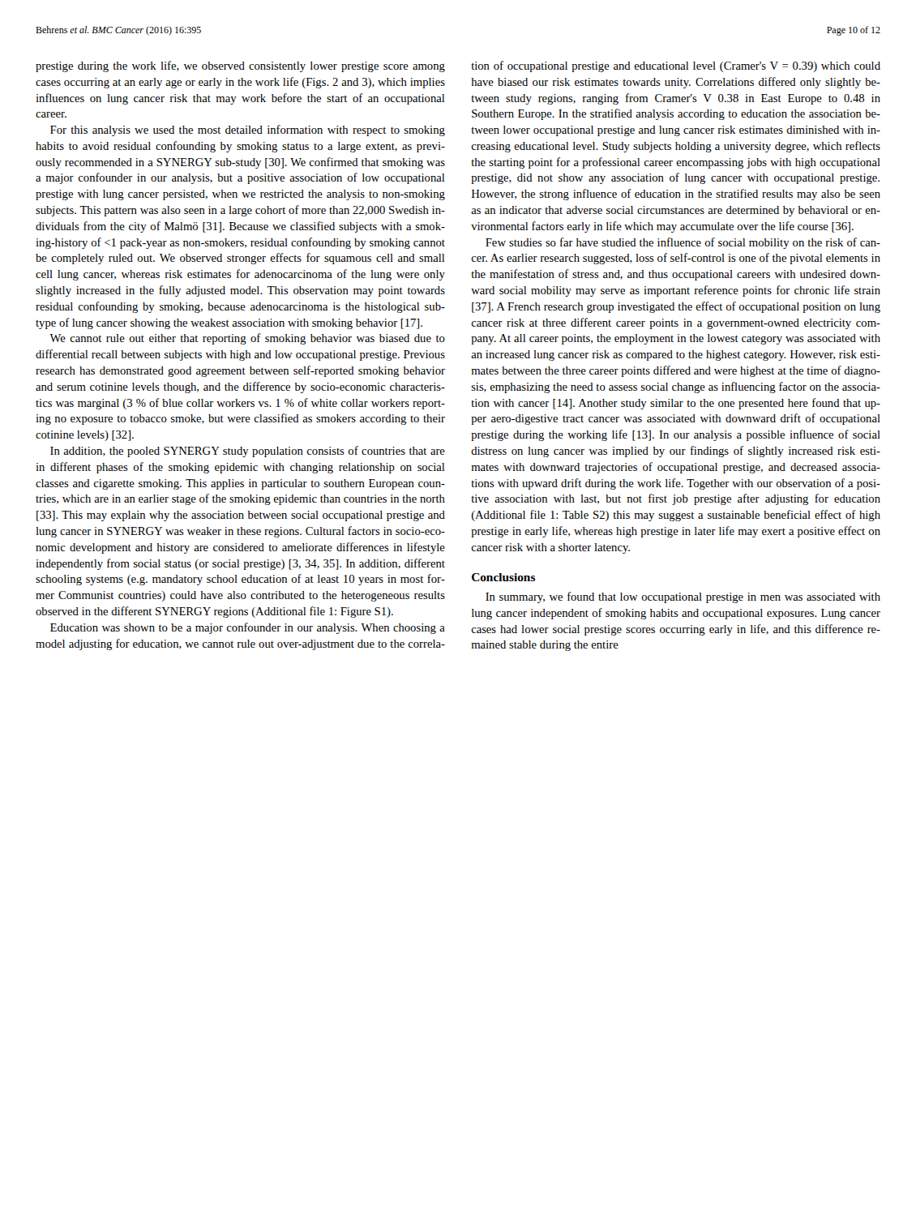Behrens et al. BMC Cancer (2016) 16:395 Page 10 of 12
prestige during the work life, we observed consistently lower prestige score among cases occurring at an early age or early in the work life (Figs. 2 and 3), which implies influences on lung cancer risk that may work before the start of an occupational career.
For this analysis we used the most detailed information with respect to smoking habits to avoid residual confounding by smoking status to a large extent, as previously recommended in a SYNERGY sub-study [30]. We confirmed that smoking was a major confounder in our analysis, but a positive association of low occupational prestige with lung cancer persisted, when we restricted the analysis to non-smoking subjects. This pattern was also seen in a large cohort of more than 22,000 Swedish individuals from the city of Malmö [31]. Because we classified subjects with a smoking-history of <1 pack-year as non-smokers, residual confounding by smoking cannot be completely ruled out. We observed stronger effects for squamous cell and small cell lung cancer, whereas risk estimates for adenocarcinoma of the lung were only slightly increased in the fully adjusted model. This observation may point towards residual confounding by smoking, because adenocarcinoma is the histological subtype of lung cancer showing the weakest association with smoking behavior [17].
We cannot rule out either that reporting of smoking behavior was biased due to differential recall between subjects with high and low occupational prestige. Previous research has demonstrated good agreement between self-reported smoking behavior and serum cotinine levels though, and the difference by socio-economic characteristics was marginal (3 % of blue collar workers vs. 1 % of white collar workers reporting no exposure to tobacco smoke, but were classified as smokers according to their cotinine levels) [32].
In addition, the pooled SYNERGY study population consists of countries that are in different phases of the smoking epidemic with changing relationship on social classes and cigarette smoking. This applies in particular to southern European countries, which are in an earlier stage of the smoking epidemic than countries in the north [33]. This may explain why the association between social occupational prestige and lung cancer in SYNERGY was weaker in these regions. Cultural factors in socio-economic development and history are considered to ameliorate differences in lifestyle independently from social status (or social prestige) [3, 34, 35]. In addition, different schooling systems (e.g. mandatory school education of at least 10 years in most former Communist countries) could have also contributed to the heterogeneous results observed in the different SYNERGY regions (Additional file 1: Figure S1).
Education was shown to be a major confounder in our analysis. When choosing a model adjusting for education, we cannot rule out over-adjustment due to the correlation of occupational prestige and educational level (Cramer's V = 0.39) which could have biased our risk estimates towards unity. Correlations differed only slightly between study regions, ranging from Cramer's V 0.38 in East Europe to 0.48 in Southern Europe. In the stratified analysis according to education the association between lower occupational prestige and lung cancer risk estimates diminished with increasing educational level. Study subjects holding a university degree, which reflects the starting point for a professional career encompassing jobs with high occupational prestige, did not show any association of lung cancer with occupational prestige. However, the strong influence of education in the stratified results may also be seen as an indicator that adverse social circumstances are determined by behavioral or environmental factors early in life which may accumulate over the life course [36].
Few studies so far have studied the influence of social mobility on the risk of cancer. As earlier research suggested, loss of self-control is one of the pivotal elements in the manifestation of stress and, and thus occupational careers with undesired downward social mobility may serve as important reference points for chronic life strain [37]. A French research group investigated the effect of occupational position on lung cancer risk at three different career points in a government-owned electricity company. At all career points, the employment in the lowest category was associated with an increased lung cancer risk as compared to the highest category. However, risk estimates between the three career points differed and were highest at the time of diagnosis, emphasizing the need to assess social change as influencing factor on the association with cancer [14]. Another study similar to the one presented here found that upper aero-digestive tract cancer was associated with downward drift of occupational prestige during the working life [13]. In our analysis a possible influence of social distress on lung cancer was implied by our findings of slightly increased risk estimates with downward trajectories of occupational prestige, and decreased associations with upward drift during the work life. Together with our observation of a positive association with last, but not first job prestige after adjusting for education (Additional file 1: Table S2) this may suggest a sustainable beneficial effect of high prestige in early life, whereas high prestige in later life may exert a positive effect on cancer risk with a shorter latency.
Conclusions
In summary, we found that low occupational prestige in men was associated with lung cancer independent of smoking habits and occupational exposures. Lung cancer cases had lower social prestige scores occurring early in life, and this difference remained stable during the entire